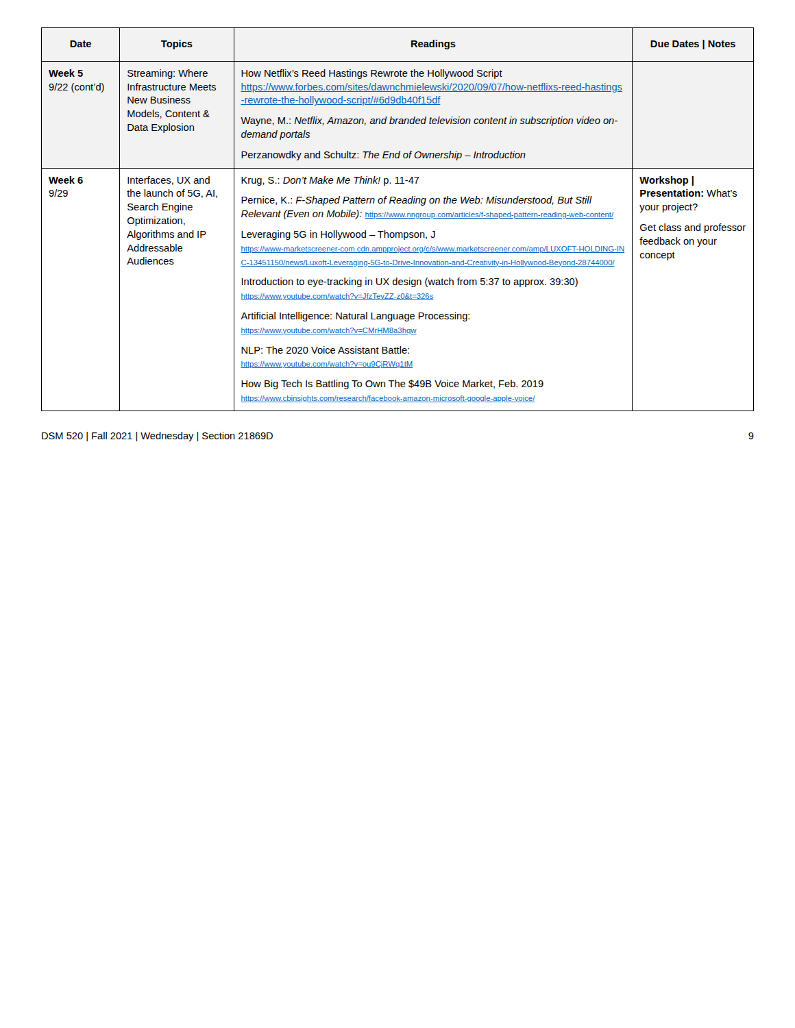| Date | Topics | Readings | Due Dates / Notes |
| --- | --- | --- | --- |
| Week 5 9/22 (cont’d) | Streaming: Where Infrastructure Meets New Business Models, Content & Data Explosion | How Netflix’s Reed Hastings Rewrote the Hollywood Script https://www.forbes.com/sites/dawnchmielewski/2020/09/07/how-netflixs-reed-hastings-rewrote-the-hollywood-script/#6d9db40f15df Wayne, M.: Netflix, Amazon, and branded television content in subscription video on-demand portals Perzanowdky and Schultz: The End of Ownership – Introduction | |
| Week 6 9/29 | Interfaces, UX and the launch of 5G, AI, Search Engine Optimization, Algorithms and IP Addressable Audiences | Krug, S.: Don’t Make Me Think! p. 11-47 Pernice, K.: F-Shaped Pattern of Reading on the Web: Misunderstood, But Still Relevant (Even on Mobile): https://www.nngroup.com/articles/f-shaped-pattern-reading-web-content/ Leveraging 5G in Hollywood – Thompson, J https://www-marketscreener-com.cdn.ampproject.org/c/s/www.marketscreener.com/amp/LUXOFT-HOLDING-INC-13451150/news/Luxoft-Leveraging-5G-to-Drive-Innovation-and-Creativity-in-Hollywood-Beyond-28744000/ Introduction to eye-tracking in UX design (watch from 5:37 to approx. 39:30) https://www.youtube.com/watch?v=JfzTevZZ-z0&t=326s Artificial Intelligence: Natural Language Processing: https://www.youtube.com/watch?v=CMrHM8a3hqw NLP: The 2020 Voice Assistant Battle: https://www.youtube.com/watch?v=ou9CjRWq1tM How Big Tech Is Battling To Own The $49B Voice Market, Feb. 2019 https://www.cbinsights.com/research/facebook-amazon-microsoft-google-apple-voice/ | Workshop / Presentation: What’s your project? Get class and professor feedback on your concept |
DSM 520 | Fall 2021 | Wednesday | Section 21869D 9